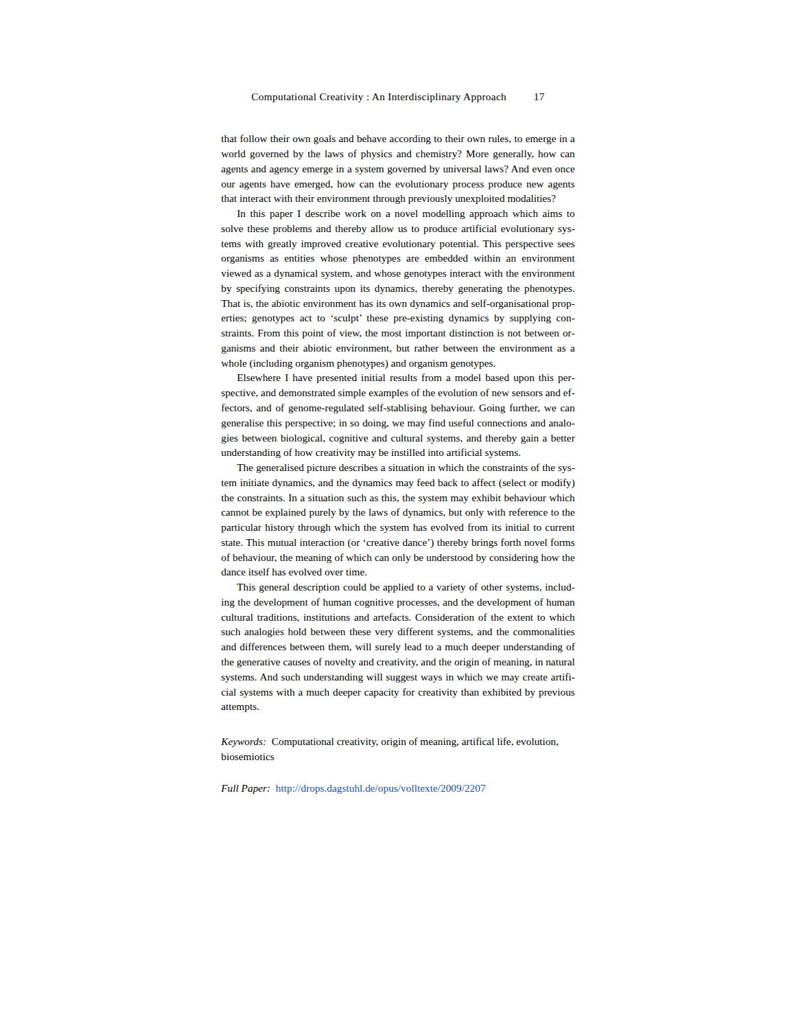Computational Creativity : An Interdisciplinary Approach 17
that follow their own goals and behave according to their own rules, to emerge in a world governed by the laws of physics and chemistry? More generally, how can agents and agency emerge in a system governed by universal laws? And even once our agents have emerged, how can the evolutionary process produce new agents that interact with their environment through previously unexploited modalities?
In this paper I describe work on a novel modelling approach which aims to solve these problems and thereby allow us to produce artificial evolutionary systems with greatly improved creative evolutionary potential. This perspective sees organisms as entities whose phenotypes are embedded within an environment viewed as a dynamical system, and whose genotypes interact with the environment by specifying constraints upon its dynamics, thereby generating the phenotypes. That is, the abiotic environment has its own dynamics and self-organisational properties; genotypes act to ‘sculpt’ these pre-existing dynamics by supplying constraints. From this point of view, the most important distinction is not between organisms and their abiotic environment, but rather between the environment as a whole (including organism phenotypes) and organism genotypes.
Elsewhere I have presented initial results from a model based upon this perspective, and demonstrated simple examples of the evolution of new sensors and effectors, and of genome-regulated self-stablising behaviour. Going further, we can generalise this perspective; in so doing, we may find useful connections and analogies between biological, cognitive and cultural systems, and thereby gain a better understanding of how creativity may be instilled into artificial systems.
The generalised picture describes a situation in which the constraints of the system initiate dynamics, and the dynamics may feed back to affect (select or modify) the constraints. In a situation such as this, the system may exhibit behaviour which cannot be explained purely by the laws of dynamics, but only with reference to the particular history through which the system has evolved from its initial to current state. This mutual interaction (or ‘creative dance’) thereby brings forth novel forms of behaviour, the meaning of which can only be understood by considering how the dance itself has evolved over time.
This general description could be applied to a variety of other systems, including the development of human cognitive processes, and the development of human cultural traditions, institutions and artefacts. Consideration of the extent to which such analogies hold between these very different systems, and the commonalities and differences between them, will surely lead to a much deeper understanding of the generative causes of novelty and creativity, and the origin of meaning, in natural systems. And such understanding will suggest ways in which we may create artificial systems with a much deeper capacity for creativity than exhibited by previous attempts.
Keywords: Computational creativity, origin of meaning, artifical life, evolution, biosemiotics
Full Paper: http://drops.dagstuhl.de/opus/volltexte/2009/2207